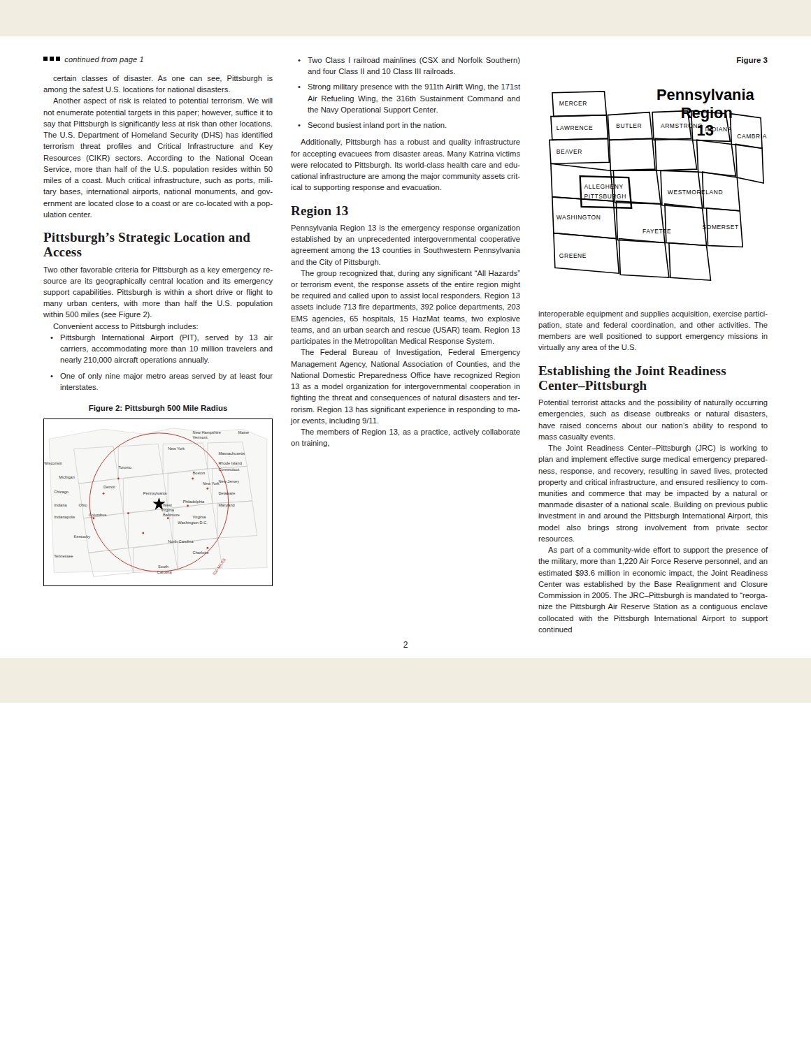continued from page 1
certain classes of disaster. As one can see, Pittsburgh is among the safest U.S. locations for national disasters.
Another aspect of risk is related to potential terrorism. We will not enumerate potential targets in this paper; however, suffice it to say that Pittsburgh is significantly less at risk than other locations. The U.S. Department of Homeland Security (DHS) has identified terrorism threat profiles and Critical Infrastructure and Key Resources (CIKR) sectors. According to the National Ocean Service, more than half of the U.S. population resides within 50 miles of a coast. Much critical infrastructure, such as ports, military bases, international airports, national monuments, and government are located close to a coast or are co-located with a population center.
Pittsburgh’s Strategic Location and Access
Two other favorable criteria for Pittsburgh as a key emergency resource are its geographically central location and its emergency support capabilities. Pittsburgh is within a short drive or flight to many urban centers, with more than half the U.S. population within 500 miles (see Figure 2).
Convenient access to Pittsburgh includes:
Pittsburgh International Airport (PIT), served by 13 air carriers, accommodating more than 10 million travelers and nearly 210,000 aircraft operations annually.
One of only nine major metro areas served by at least four interstates.
Figure 2: Pittsburgh 500 Mile Radius
New Hampshire Maine Vermont Massachusetts Rhode Island Connecticut New York New Jersey Delaware Maryland Wisconsin Michigan Chicago Indiana Ohio Indianapolis Pennsylvania West Virginia Virginia Kentucky Tennessee North Carolina Charlotte South Carolina Toronto Detroit Boston New York Philadelphia Baltimore Washington D.C. Columbus 500 MILES
Two Class I railroad mainlines (CSX and Norfolk Southern) and four Class II and 10 Class III railroads.
Strong military presence with the 911th Airlift Wing, the 171st Air Refueling Wing, the 316th Sustainment Command and the Navy Operational Support Center.
Second busiest inland port in the nation.
Additionally, Pittsburgh has a robust and quality infrastructure for accepting evacuees from disaster areas. Many Katrina victims were relocated to Pittsburgh. Its world-class health care and educational infrastructure are among the major community assets critical to supporting response and evacuation.
Region 13
Pennsylvania Region 13 is the emergency response organization established by an unprecedented intergovernmental cooperative agreement among the 13 counties in Southwestern Pennsylvania and the City of Pittsburgh.
The group recognized that, during any significant “All Hazards” or terrorism event, the response assets of the entire region might be required and called upon to assist local responders. Region 13 assets include 713 fire departments, 392 police departments, 203 EMS agencies, 65 hospitals, 15 HazMat teams, two explosive teams, and an urban search and rescue (USAR) team. Region 13 participates in the Metropolitan Medical Response System.
The Federal Bureau of Investigation, Federal Emergency Management Agency, National Association of Counties, and the National Domestic Preparedness Office have recognized Region 13 as a model organization for intergovernmental cooperation in fighting the threat and consequences of natural disasters and terrorism. Region 13 has significant experience in responding to major events, including 9/11.
The members of Region 13, as a practice, actively collaborate on training,
Figure 3
Pennsylvania Region 13 MERCER LAWRENCE BEAVER BUTLER ARMSTRONG INDIANA CAMBRIA ALLEGHENY PITTSBURGH WESTMORELAND WASHINGTON FAYETTE SOMERSET GREENE
interoperable equipment and supplies acquisition, exercise participation, state and federal coordination, and other activities. The members are well positioned to support emergency missions in virtually any area of the U.S.
Establishing the Joint Readiness Center–Pittsburgh
Potential terrorist attacks and the possibility of naturally occurring emergencies, such as disease outbreaks or natural disasters, have raised concerns about our nation’s ability to respond to mass casualty events.
The Joint Readiness Center–Pittsburgh (JRC) is working to plan and implement effective surge medical emergency preparedness, response, and recovery, resulting in saved lives, protected property and critical infrastructure, and ensured resiliency to communities and commerce that may be impacted by a natural or manmade disaster of a national scale. Building on previous public investment in and around the Pittsburgh International Airport, this model also brings strong involvement from private sector resources.
As part of a community-wide effort to support the presence of the military, more than 1,220 Air Force Reserve personnel, and an estimated $93.6 million in economic impact, the Joint Readiness Center was established by the Base Realignment and Closure Commission in 2005. The JRC–Pittsburgh is mandated to “reorganize the Pittsburgh Air Reserve Station as a contiguous enclave collocated with the Pittsburgh International Airport to support continued
2